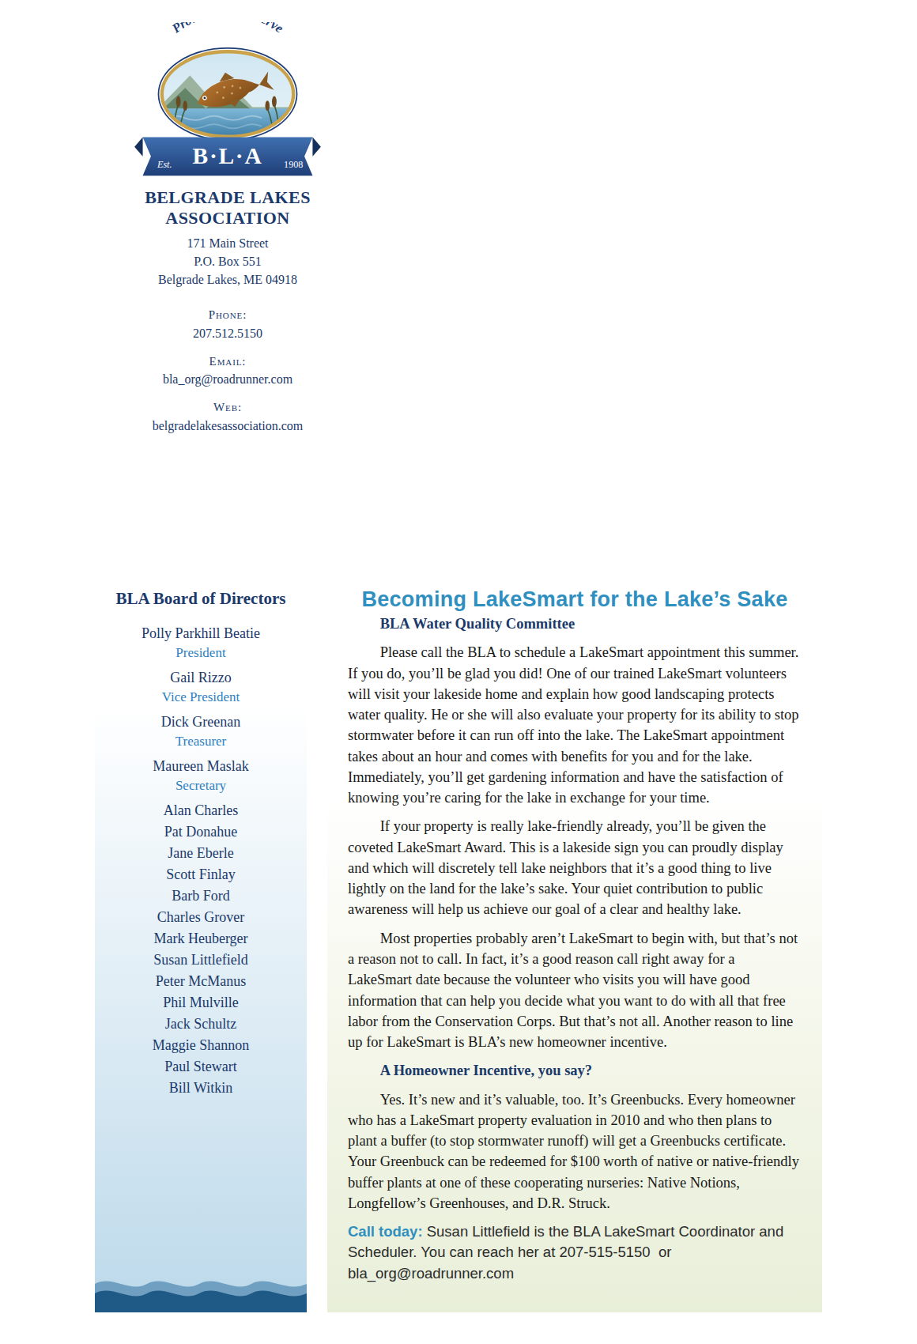Protect and Preserve B·L·A Est. 1908
BELGRADE LAKES
ASSOCIATION
171 Main Street
P.O. Box 551
Belgrade Lakes, ME 04918
Phone: 207.512.5150 Email: bla_org@roadrunner.com Web: belgradelakesassociation.com
BLA Board of Directors
Polly Parkhill BeatiePresident
Gail RizzoVice President
Dick GreenanTreasurer
Maureen MaslakSecretary
Alan Charles
Pat Donahue
Jane Eberle
Scott Finlay
Barb Ford
Charles Grover
Mark Heuberger
Susan Littlefield
Peter McManus
Phil Mulville
Jack Schultz
Maggie Shannon
Paul Stewart
Bill Witkin
Becoming LakeSmart for the Lake’s Sake
BLA Water Quality Committee
Please call the BLA to schedule a LakeSmart appointment this summer. If you do, you’ll be glad you did! One of our trained LakeSmart volunteers will visit your lakeside home and explain how good landscaping protects water quality. He or she will also evaluate your property for its ability to stop stormwater before it can run off into the lake. The LakeSmart appointment takes about an hour and comes with benefits for you and for the lake. Immediately, you’ll get gardening information and have the satisfaction of knowing you’re caring for the lake in exchange for your time.
If your property is really lake-friendly already, you’ll be given the coveted LakeSmart Award. This is a lakeside sign you can proudly display and which will discretely tell lake neighbors that it’s a good thing to live lightly on the land for the lake’s sake. Your quiet contribution to public awareness will help us achieve our goal of a clear and healthy lake.
Most properties probably aren’t LakeSmart to begin with, but that’s not a reason not to call. In fact, it’s a good reason call right away for a LakeSmart date because the volunteer who visits you will have good information that can help you decide what you want to do with all that free labor from the Conservation Corps. But that’s not all. Another reason to line up for LakeSmart is BLA’s new homeowner incentive.
A Homeowner Incentive, you say?
Yes. It’s new and it’s valuable, too. It’s Greenbucks. Every homeowner who has a LakeSmart property evaluation in 2010 and who then plans to plant a buffer (to stop stormwater runoff) will get a Greenbucks certificate. Your Greenbuck can be redeemed for $100 worth of native or native-friendly buffer plants at one of these cooperating nurseries: Native Notions, Longfellow’s Greenhouses, and D.R. Struck.
Call today: Susan Littlefield is the BLA LakeSmart Coordinator and Scheduler. You can reach her at 207-515-5150 or bla_org@roadrunner.com